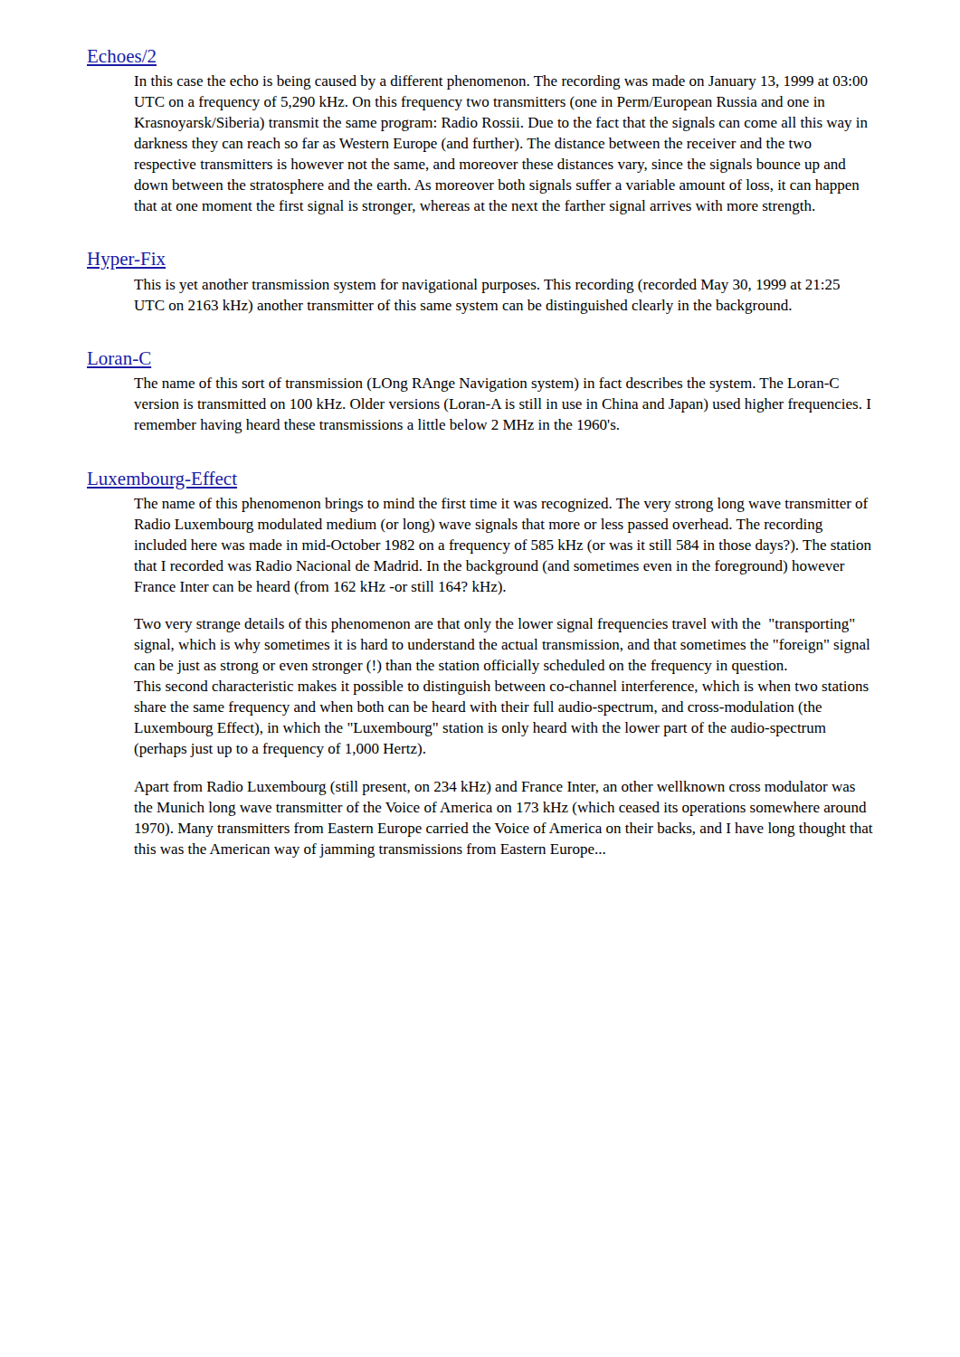Echoes/2
In this case the echo is being caused by a different phenomenon. The recording was made on January 13, 1999 at 03:00 UTC on a frequency of 5,290 kHz. On this frequency two transmitters (one in Perm/European Russia and one in Krasnoyarsk/Siberia) transmit the same program: Radio Rossii. Due to the fact that the signals can come all this way in darkness they can reach so far as Western Europe (and further). The distance between the receiver and the two respective transmitters is however not the same, and moreover these distances vary, since the signals bounce up and down between the stratosphere and the earth. As moreover both signals suffer a variable amount of loss, it can happen that at one moment the first signal is stronger, whereas at the next the farther signal arrives with more strength.
Hyper-Fix
This is yet another transmission system for navigational purposes. This recording (recorded May 30, 1999 at 21:25 UTC on 2163 kHz) another transmitter of this same system can be distinguished clearly in the background.
Loran-C
The name of this sort of transmission (LOng RAnge Navigation system) in fact describes the system. The Loran-C version is transmitted on 100 kHz. Older versions (Loran-A is still in use in China and Japan) used higher frequencies. I remember having heard these transmissions a little below 2 MHz in the 1960's.
Luxembourg-Effect
The name of this phenomenon brings to mind the first time it was recognized. The very strong long wave transmitter of Radio Luxembourg modulated medium (or long) wave signals that more or less passed overhead. The recording included here was made in mid-October 1982 on a frequency of 585 kHz (or was it still 584 in those days?). The station that I recorded was Radio Nacional de Madrid. In the background (and sometimes even in the foreground) however France Inter can be heard (from 162 kHz -or still 164? kHz).
Two very strange details of this phenomenon are that only the lower signal frequencies travel with the "transporting" signal, which is why sometimes it is hard to understand the actual transmission, and that sometimes the "foreign" signal can be just as strong or even stronger (!) than the station officially scheduled on the frequency in question.
This second characteristic makes it possible to distinguish between co-channel interference, which is when two stations share the same frequency and when both can be heard with their full audio-spectrum, and cross-modulation (the Luxembourg Effect), in which the "Luxembourg" station is only heard with the lower part of the audio-spectrum (perhaps just up to a frequency of 1,000 Hertz).
Apart from Radio Luxembourg (still present, on 234 kHz) and France Inter, an other wellknown cross modulator was the Munich long wave transmitter of the Voice of America on 173 kHz (which ceased its operations somewhere around 1970). Many transmitters from Eastern Europe carried the Voice of America on their backs, and I have long thought that this was the American way of jamming transmissions from Eastern Europe...